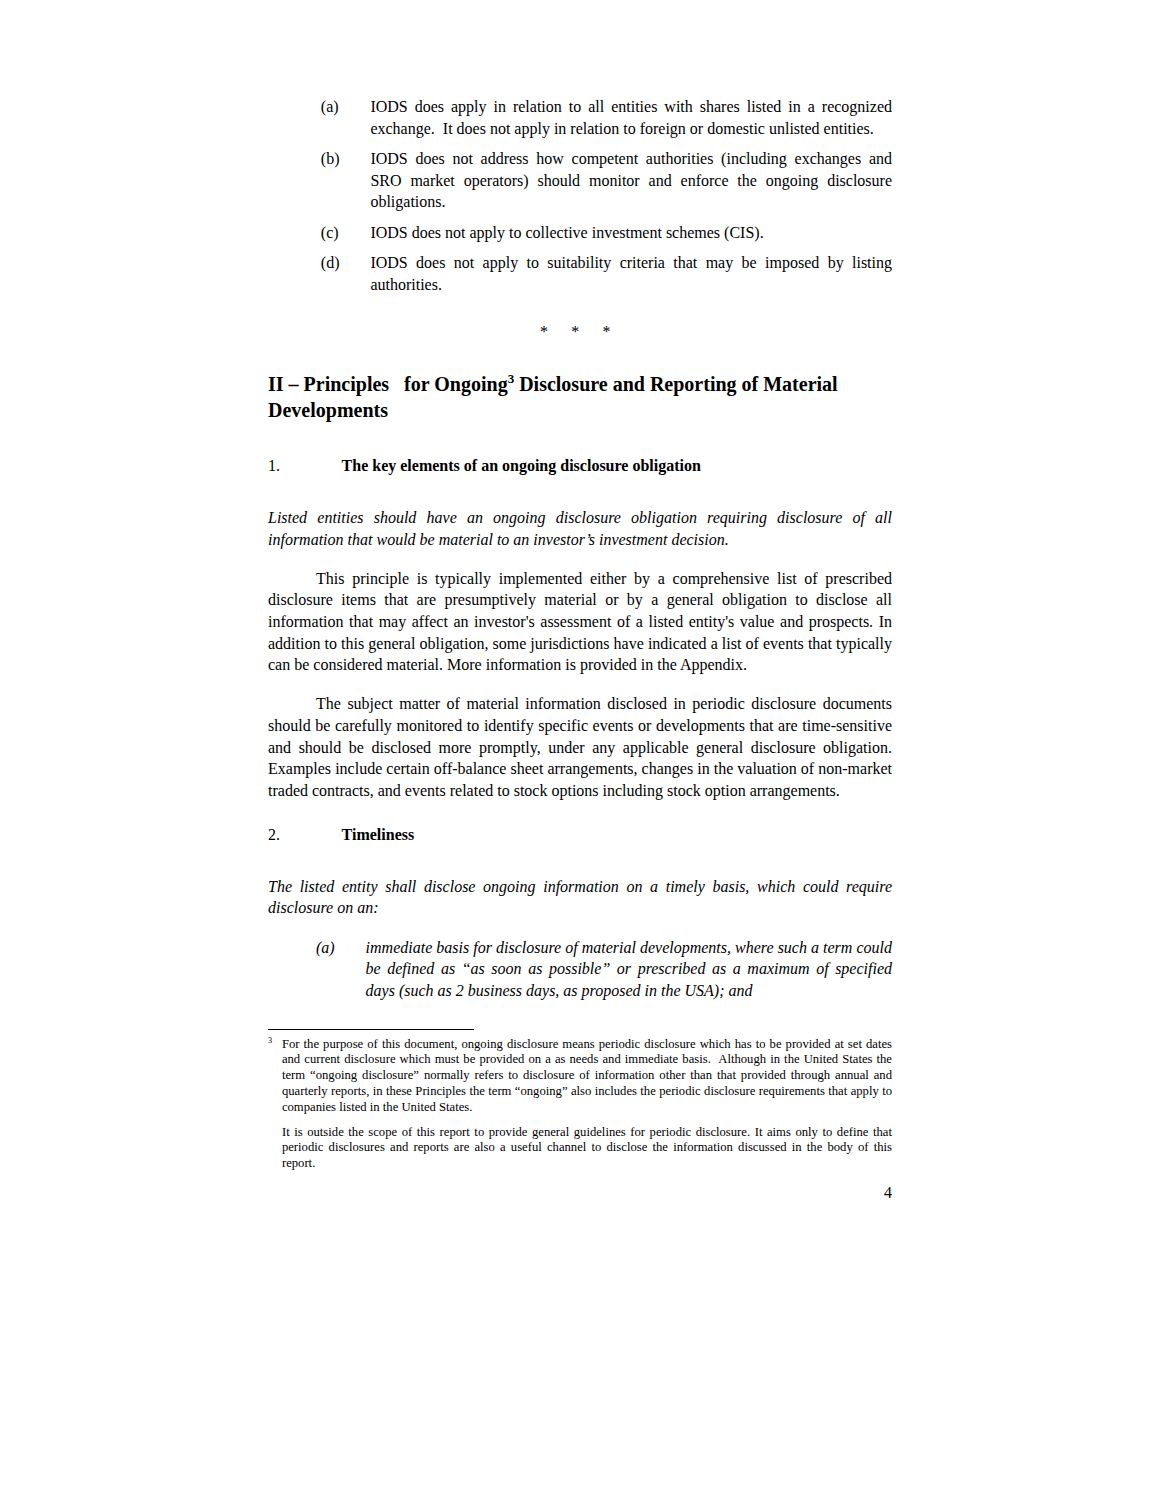(a) IODS does apply in relation to all entities with shares listed in a recognized exchange. It does not apply in relation to foreign or domestic unlisted entities.
(b) IODS does not address how competent authorities (including exchanges and SRO market operators) should monitor and enforce the ongoing disclosure obligations.
(c) IODS does not apply to collective investment schemes (CIS).
(d) IODS does not apply to suitability criteria that may be imposed by listing authorities.
* * *
II – Principles for Ongoing3 Disclosure and Reporting of Material Developments
1. The key elements of an ongoing disclosure obligation
Listed entities should have an ongoing disclosure obligation requiring disclosure of all information that would be material to an investor’s investment decision.
This principle is typically implemented either by a comprehensive list of prescribed disclosure items that are presumptively material or by a general obligation to disclose all information that may affect an investor's assessment of a listed entity's value and prospects. In addition to this general obligation, some jurisdictions have indicated a list of events that typically can be considered material. More information is provided in the Appendix.
The subject matter of material information disclosed in periodic disclosure documents should be carefully monitored to identify specific events or developments that are time-sensitive and should be disclosed more promptly, under any applicable general disclosure obligation. Examples include certain off-balance sheet arrangements, changes in the valuation of non-market traded contracts, and events related to stock options including stock option arrangements.
2. Timeliness
The listed entity shall disclose ongoing information on a timely basis, which could require disclosure on an:
(a) immediate basis for disclosure of material developments, where such a term could be defined as “as soon as possible” or prescribed as a maximum of specified days (such as 2 business days, as proposed in the USA); and
3 For the purpose of this document, ongoing disclosure means periodic disclosure which has to be provided at set dates and current disclosure which must be provided on a as needs and immediate basis. Although in the United States the term “ongoing disclosure” normally refers to disclosure of information other than that provided through annual and quarterly reports, in these Principles the term “ongoing” also includes the periodic disclosure requirements that apply to companies listed in the United States.
It is outside the scope of this report to provide general guidelines for periodic disclosure. It aims only to define that periodic disclosures and reports are also a useful channel to disclose the information discussed in the body of this report.
4